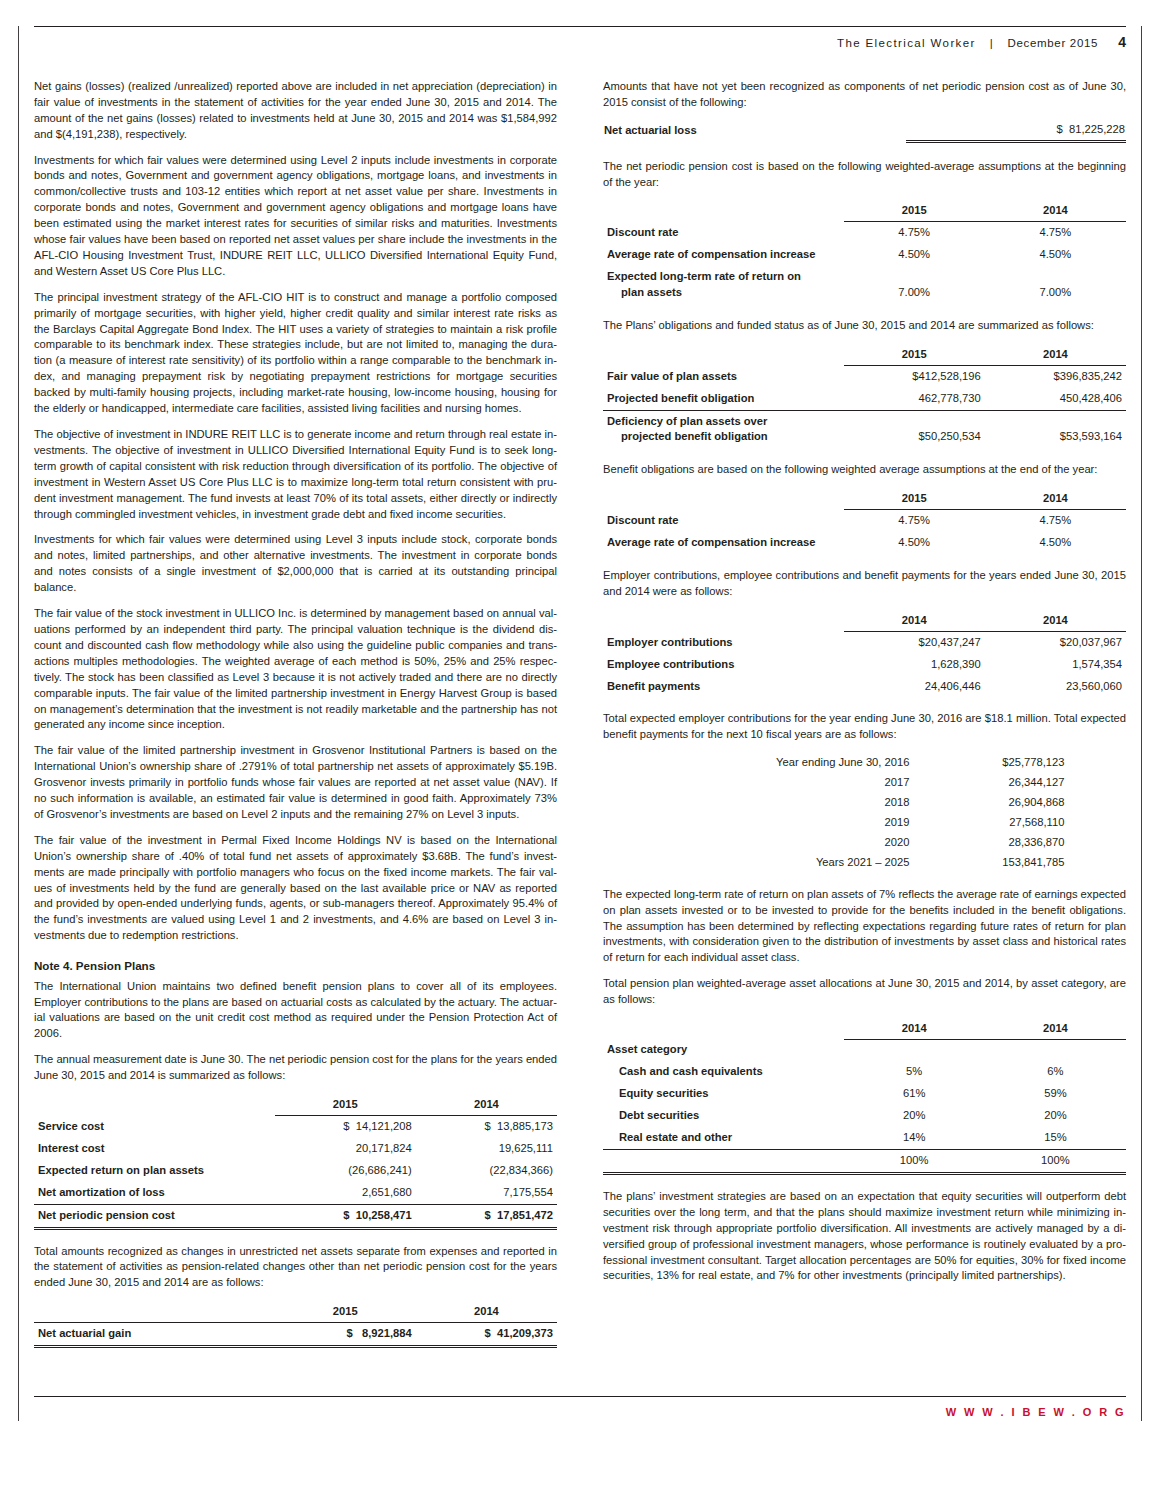The Electrical Worker | December 2015 4
Net gains (losses) (realized /unrealized) reported above are included in net appreciation (depreciation) in fair value of investments in the statement of activities for the year ended June 30, 2015 and 2014. The amount of the net gains (losses) related to investments held at June 30, 2015 and 2014 was $1,584,992 and $(4,191,238), respectively.
Investments for which fair values were determined using Level 2 inputs include investments in corporate bonds and notes, Government and government agency obligations, mortgage loans, and investments in common/collective trusts and 103-12 entities which report at net asset value per share. Investments in corporate bonds and notes, Government and government agency obligations and mortgage loans have been estimated using the market interest rates for securities of similar risks and maturities. Investments whose fair values have been based on reported net asset values per share include the investments in the AFL-CIO Housing Investment Trust, INDURE REIT LLC, ULLICO Diversified International Equity Fund, and Western Asset US Core Plus LLC.
The principal investment strategy of the AFL-CIO HIT is to construct and manage a portfolio composed primarily of mortgage securities, with higher yield, higher credit quality and similar interest rate risks as the Barclays Capital Aggregate Bond Index. The HIT uses a variety of strategies to maintain a risk profile comparable to its benchmark index. These strategies include, but are not limited to, managing the duration (a measure of interest rate sensitivity) of its portfolio within a range comparable to the benchmark index, and managing prepayment risk by negotiating prepayment restrictions for mortgage securities backed by multi-family housing projects, including market-rate housing, low-income housing, housing for the elderly or handicapped, intermediate care facilities, assisted living facilities and nursing homes.
The objective of investment in INDURE REIT LLC is to generate income and return through real estate investments. The objective of investment in ULLICO Diversified International Equity Fund is to seek long-term growth of capital consistent with risk reduction through diversification of its portfolio. The objective of investment in Western Asset US Core Plus LLC is to maximize long-term total return consistent with prudent investment management. The fund invests at least 70% of its total assets, either directly or indirectly through commingled investment vehicles, in investment grade debt and fixed income securities.
Investments for which fair values were determined using Level 3 inputs include stock, corporate bonds and notes, limited partnerships, and other alternative investments. The investment in corporate bonds and notes consists of a single investment of $2,000,000 that is carried at its outstanding principal balance.
The fair value of the stock investment in ULLICO Inc. is determined by management based on annual valuations performed by an independent third party. The principal valuation technique is the dividend discount and discounted cash flow methodology while also using the guideline public companies and transactions multiples methodologies. The weighted average of each method is 50%, 25% and 25% respectively. The stock has been classified as Level 3 because it is not actively traded and there are no directly comparable inputs. The fair value of the limited partnership investment in Energy Harvest Group is based on management’s determination that the investment is not readily marketable and the partnership has not generated any income since inception.
The fair value of the limited partnership investment in Grosvenor Institutional Partners is based on the International Union’s ownership share of .2791% of total partnership net assets of approximately $5.19B. Grosvenor invests primarily in portfolio funds whose fair values are reported at net asset value (NAV). If no such information is available, an estimated fair value is determined in good faith. Approximately 73% of Grosvenor’s investments are based on Level 2 inputs and the remaining 27% on Level 3 inputs.
The fair value of the investment in Permal Fixed Income Holdings NV is based on the International Union’s ownership share of .40% of total fund net assets of approximately $3.68B. The fund’s investments are made principally with portfolio managers who focus on the fixed income markets. The fair values of investments held by the fund are generally based on the last available price or NAV as reported and provided by open-ended underlying funds, agents, or sub-managers thereof. Approximately 95.4% of the fund’s investments are valued using Level 1 and 2 investments, and 4.6% are based on Level 3 investments due to redemption restrictions.
Note 4. Pension Plans
The International Union maintains two defined benefit pension plans to cover all of its employees. Employer contributions to the plans are based on actuarial costs as calculated by the actuary. The actuarial valuations are based on the unit credit cost method as required under the Pension Protection Act of 2006.
The annual measurement date is June 30. The net periodic pension cost for the plans for the years ended June 30, 2015 and 2014 is summarized as follows:
| | 2015 | 2014 |
| --- | --- | --- |
| Service cost | $ 14,121,208 | $ 13,885,173 |
| Interest cost | 20,171,824 | 19,625,111 |
| Expected return on plan assets | (26,686,241) | (22,834,366) |
| Net amortization of loss | 2,651,680 | 7,175,554 |
| Net periodic pension cost | $ 10,258,471 | $ 17,851,472 |
Total amounts recognized as changes in unrestricted net assets separate from expenses and reported in the statement of activities as pension-related changes other than net periodic pension cost for the years ended June 30, 2015 and 2014 are as follows:
| | 2015 | 2014 |
| --- | --- | --- |
| Net actuarial gain | $ 8,921,884 | $ 41,209,373 |
Amounts that have not yet been recognized as components of net periodic pension cost as of June 30, 2015 consist of the following:
| Net actuarial loss | $ 81,225,228 |
The net periodic pension cost is based on the following weighted-average assumptions at the beginning of the year:
| | 2015 | 2014 |
| --- | --- | --- |
| Discount rate | 4.75% | 4.75% |
| Average rate of compensation increase | 4.50% | 4.50% |
| Expected long-term rate of return on plan assets | 7.00% | 7.00% |
The Plans’ obligations and funded status as of June 30, 2015 and 2014 are summarized as follows:
| | 2015 | 2014 |
| --- | --- | --- |
| Fair value of plan assets | $412,528,196 | $396,835,242 |
| Projected benefit obligation | 462,778,730 | 450,428,406 |
| Deficiency of plan assets over projected benefit obligation | $50,250,534 | $53,593,164 |
Benefit obligations are based on the following weighted average assumptions at the end of the year:
| | 2015 | 2014 |
| --- | --- | --- |
| Discount rate | 4.75% | 4.75% |
| Average rate of compensation increase | 4.50% | 4.50% |
Employer contributions, employee contributions and benefit payments for the years ended June 30, 2015 and 2014 were as follows:
| | 2014 | 2014 |
| --- | --- | --- |
| Employer contributions | $20,437,247 | $20,037,967 |
| Employee contributions | 1,628,390 | 1,574,354 |
| Benefit payments | 24,406,446 | 23,560,060 |
Total expected employer contributions for the year ending June 30, 2016 are $18.1 million. Total expected benefit payments for the next 10 fiscal years are as follows:
| Year ending June 30, 2016 | $25,778,123 |
| 2017 | 26,344,127 |
| 2018 | 26,904,868 |
| 2019 | 27,568,110 |
| 2020 | 28,336,870 |
| Years 2021 – 2025 | 153,841,785 |
The expected long-term rate of return on plan assets of 7% reflects the average rate of earnings expected on plan assets invested or to be invested to provide for the benefits included in the benefit obligations. The assumption has been determined by reflecting expectations regarding future rates of return for plan investments, with consideration given to the distribution of investments by asset class and historical rates of return for each individual asset class.
Total pension plan weighted-average asset allocations at June 30, 2015 and 2014, by asset category, are as follows:
| | 2014 | 2014 |
| --- | --- | --- |
| Asset category | | |
| Cash and cash equivalents | 5% | 6% |
| Equity securities | 61% | 59% |
| Debt securities | 20% | 20% |
| Real estate and other | 14% | 15% |
| | 100% | 100% |
The plans’ investment strategies are based on an expectation that equity securities will outperform debt securities over the long term, and that the plans should maximize investment return while minimizing investment risk through appropriate portfolio diversification. All investments are actively managed by a diversified group of professional investment managers, whose performance is routinely evaluated by a professional investment consultant. Target allocation percentages are 50% for equities, 30% for fixed income securities, 13% for real estate, and 7% for other investments (principally limited partnerships).
W W W . I B E W . O R G